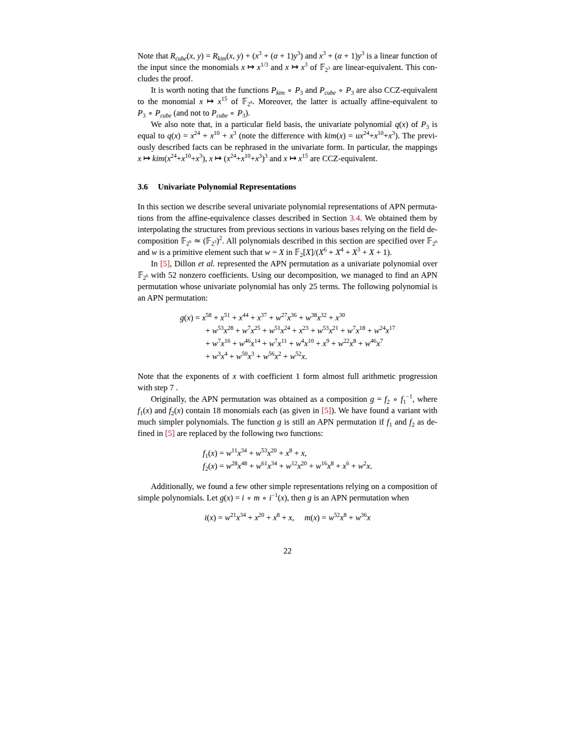Note that Rcube(x, y) = Rkim(x, y) + (x3 + (α + 1)y3) and x3 + (α + 1)y3 is a linear function of the input since the monomials x ↦ x1/3 and x ↦ x3 of 𝔽23 are linear-equivalent. This concludes the proof.
It is worth noting that the functions Pkim ∘ P3 and Pcube ∘ P3 are also CCZ-equivalent to the monomial x ↦ x15 of 𝔽26. Moreover, the latter is actually affine-equivalent to P3 ∘ Pcube (and not to Pcube ∘ P3).
We also note that, in a particular field basis, the univariate polynomial q(x) of P3 is equal to q(x) = x24 + x10 + x3 (note the difference with kim(x) = ux24+x10+x3). The previously described facts can be rephrased in the univariate form. In particular, the mappings x ↦ kim(x24+x10+x3), x ↦ (x24+x10+x3)3 and x ↦ x15 are CCZ-equivalent.
3.6 Univariate Polynomial Representations
In this section we describe several univariate polynomial representations of APN permutations from the affine-equivalence classes described in Section 3.4. We obtained them by interpolating the structures from previous sections in various bases relying on the field decomposition 𝔽26 ≃ (𝔽23)2. All polynomials described in this section are specified over 𝔽26 and w is a primitive element such that w = X in 𝔽2[X]/(X6 + X4 + X3 + X + 1).
In [5], Dillon et al. represented the APN permutation as a univariate polynomial over 𝔽26 with 52 nonzero coefficients. Using our decomposition, we managed to find an APN permutation whose univariate polynomial has only 25 terms. The following polynomial is an APN permutation:
g(x) = x58 + x51 + x44 + x37 + w27x36 + w38x32 + x30
+ w53x28 + w7x25 + w51x24 + x23 + w53x21 + w7x18 + w24x17
+ w7x16 + w46x14 + w7x11 + w4x10 + x9 + w22x8 + w46x7
+ w3x4 + w50x3 + w56x2 + w52x.
Note that the exponents of x with coefficient 1 form almost full arithmetic progression with step 7 .
Originally, the APN permutation was obtained as a composition g = f2 ∘ f1−1, where f1(x) and f2(x) contain 18 monomials each (as given in [5]). We have found a variant with much simpler polynomials. The function g is still an APN permutation if f1 and f2 as defined in [5] are replaced by the following two functions:
f1(x) = w11x34 + w53x20 + x8 + x,
f2(x) = w28x48 + w61x34 + w12x20 + w16x8 + x6 + w2x.
Additionally, we found a few other simple representations relying on a composition of simple polynomials. Let g(x) = i ∘ m ∘ i−1(x), then g is an APN permutation when
i(x) = w21x34 + x20 + x8 + x, m(x) = w52x8 + w36x
22